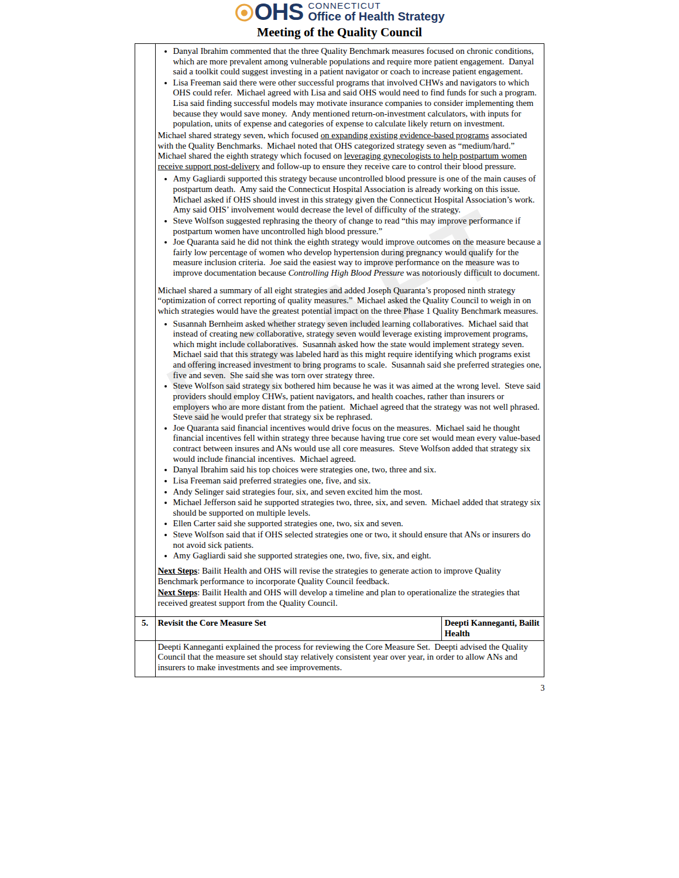DRAFT
⦿OHS
Connecticut
Office of Health Strategy
Meeting of the Quality Council
| | Danyal Ibrahim commented that the three Quality Benchmark measures focused on chronic conditions, which are more prevalent among vulnerable populations and require more patient engagement. Danyal said a toolkit could suggest investing in a patient navigator or coach to increase patient engagement. Lisa Freeman said there were other successful programs that involved CHWs and navigators to which OHS could refer. Michael agreed with Lisa and said OHS would need to find funds for such a program. Lisa said finding successful models may motivate insurance companies to consider implementing them because they would save money. Andy mentioned return-on-investment calculators, with inputs for population, units of expense and categories of expense to calculate likely return on investment. Michael shared strategy seven, which focused on expanding existing evidence-based programs associated with the Quality Benchmarks. Michael noted that OHS categorized strategy seven as “medium/hard.” Michael shared the eighth strategy which focused on leveraging gynecologists to help postpartum women receive support post-delivery and follow-up to ensure they receive care to control their blood pressure. Amy Gagliardi supported this strategy because uncontrolled blood pressure is one of the main causes of postpartum death. Amy said the Connecticut Hospital Association is already working on this issue. Michael asked if OHS should invest in this strategy given the Connecticut Hospital Association’s work. Amy said OHS’ involvement would decrease the level of difficulty of the strategy. Steve Wolfson suggested rephrasing the theory of change to read “this may improve performance if postpartum women have uncontrolled high blood pressure.” Joe Quaranta said he did not think the eighth strategy would improve outcomes on the measure because a fairly low percentage of women who develop hypertension during pregnancy would qualify for the measure inclusion criteria. Joe said the easiest way to improve performance on the measure was to improve documentation because Controlling High Blood Pressure was notoriously difficult to document. Michael shared a summary of all eight strategies and added Joseph Quaranta’s proposed ninth strategy “optimization of correct reporting of quality measures.” Michael asked the Quality Council to weigh in on which strategies would have the greatest potential impact on the three Phase 1 Quality Benchmark measures. Susannah Bernheim asked whether strategy seven included learning collaboratives. Michael said that instead of creating new collaborative, strategy seven would leverage existing improvement programs, which might include collaboratives. Susannah asked how the state would implement strategy seven. Michael said that this strategy was labeled hard as this might require identifying which programs exist and offering increased investment to bring programs to scale. Susannah said she preferred strategies one, five and seven. She said she was torn over strategy three. Steve Wolfson said strategy six bothered him because he was it was aimed at the wrong level. Steve said providers should employ CHWs, patient navigators, and health coaches, rather than insurers or employers who are more distant from the patient. Michael agreed that the strategy was not well phrased. Steve said he would prefer that strategy six be rephrased. Joe Quaranta said financial incentives would drive focus on the measures. Michael said he thought financial incentives fell within strategy three because having true core set would mean every value-based contract between insures and ANs would use all core measures. Steve Wolfson added that strategy six would include financial incentives. Michael agreed. Danyal Ibrahim said his top choices were strategies one, two, three and six. Lisa Freeman said preferred strategies one, five, and six. Andy Selinger said strategies four, six, and seven excited him the most. Michael Jefferson said he supported strategies two, three, six, and seven. Michael added that strategy six should be supported on multiple levels. Ellen Carter said she supported strategies one, two, six and seven. Steve Wolfson said that if OHS selected strategies one or two, it should ensure that ANs or insurers do not avoid sick patients. Amy Gagliardi said she supported strategies one, two, five, six, and eight. Next Steps : Bailit Health and OHS will revise the strategies to generate action to improve Quality Benchmark performance to incorporate Quality Council feedback. Next Steps : Bailit Health and OHS will develop a timeline and plan to operationalize the strategies that received greatest support from the Quality Council. |
| 5. | Revisit the Core Measure Set | Deepti Kanneganti, Bailit Health |
| | Deepti Kanneganti explained the process for reviewing the Core Measure Set. Deepti advised the Quality Council that the measure set should stay relatively consistent year over year, in order to allow ANs and insurers to make investments and see improvements. |
3